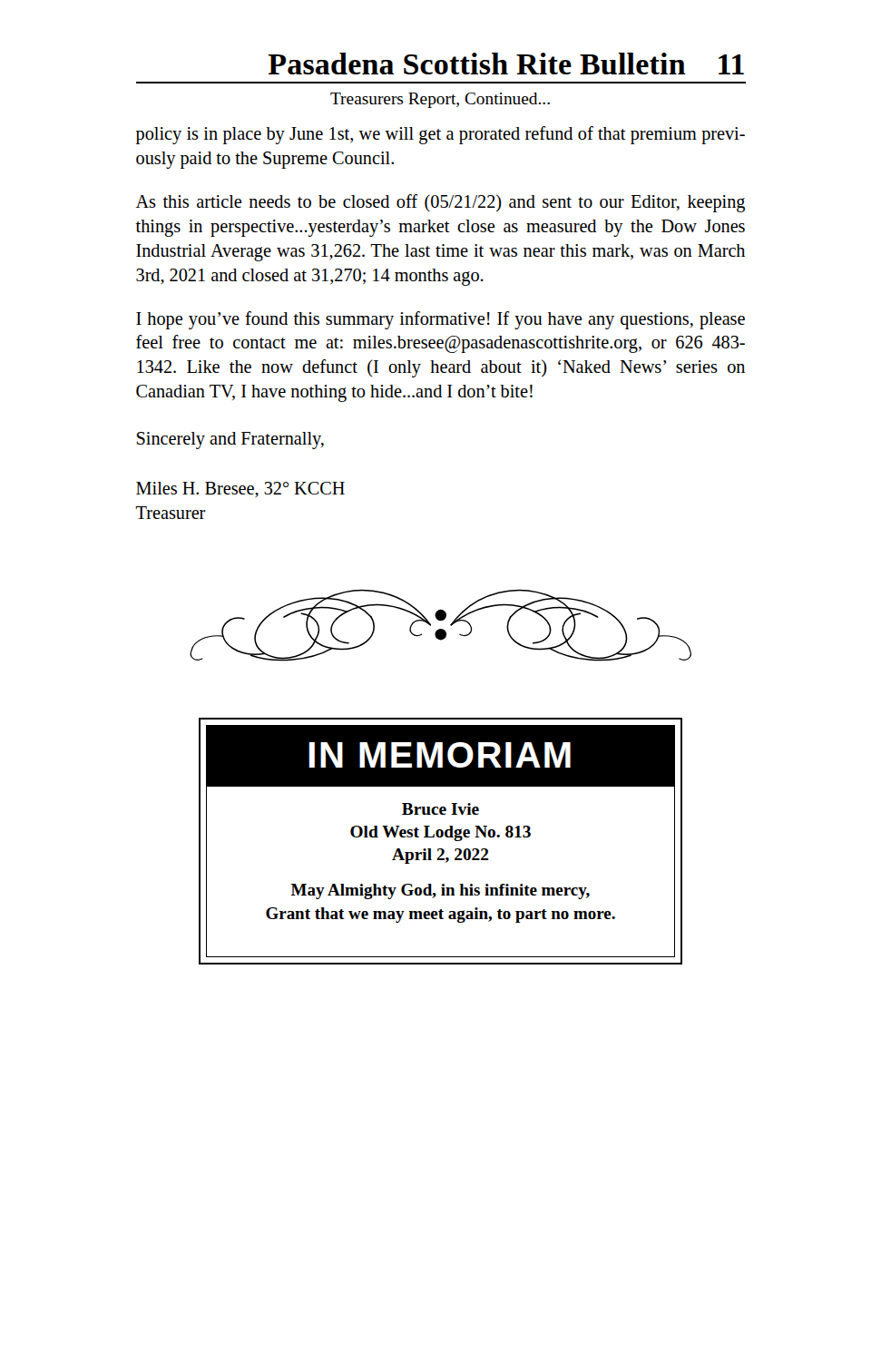Pasadena Scottish Rite Bulletin
11
Treasurers Report, Continued...
policy is in place by June 1st, we will get a prorated refund of that premium previously paid to the Supreme Council.
As this article needs to be closed off (05/21/22) and sent to our Editor, keeping things in perspective...yesterday’s market close as measured by the Dow Jones Industrial Average was 31,262. The last time it was near this mark, was on March 3rd, 2021 and closed at 31,270; 14 months ago.
I hope you’ve found this summary informative! If you have any questions, please feel free to contact me at: miles.bresee@pasadenascottishrite.org, or 626 483-1342. Like the now defunct (I only heard about it) ‘Naked News’ series on Canadian TV, I have nothing to hide...and I don’t bite!
Sincerely and Fraternally,
Miles H. Bresee, 32° KCCH
Treasurer
IN MEMORIAM
Bruce Ivie
Old West Lodge No. 813
April 2, 2022
May Almighty God, in his infinite mercy, Grant that we may meet again, to part no more.